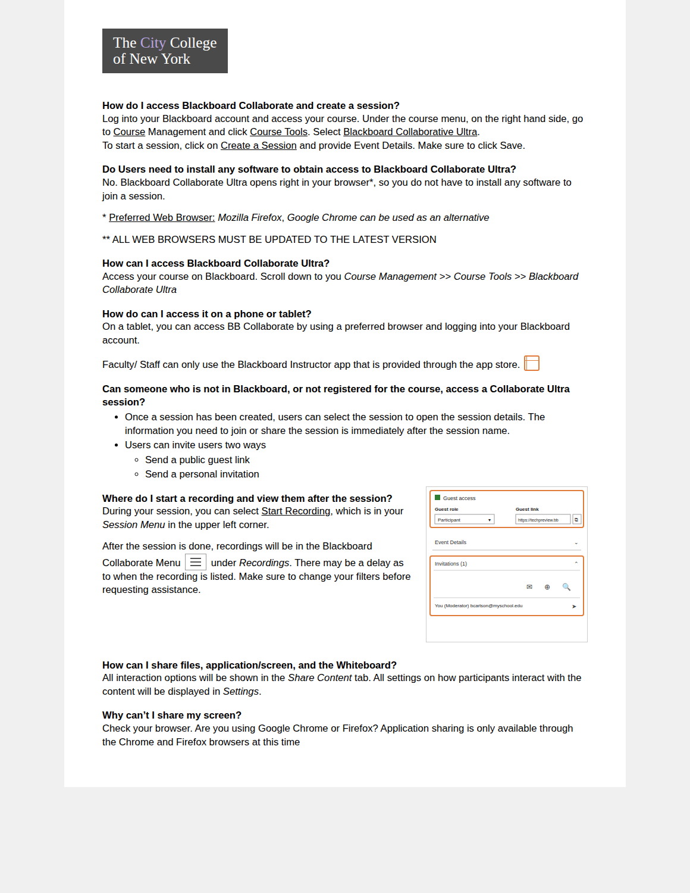The City College of New York
How do I access Blackboard Collaborate and create a session?
Log into your Blackboard account and access your course. Under the course menu, on the right hand side, go to Course Management and click Course Tools. Select Blackboard Collaborative Ultra.
To start a session, click on Create a Session and provide Event Details. Make sure to click Save.
Do Users need to install any software to obtain access to Blackboard Collaborate Ultra?
No. Blackboard Collaborate Ultra opens right in your browser*, so you do not have to install any software to join a session.
* Preferred Web Browser: Mozilla Firefox, Google Chrome can be used as an alternative
** ALL WEB BROWSERS MUST BE UPDATED TO THE LATEST VERSION
How can I access Blackboard Collaborate Ultra?
Access your course on Blackboard. Scroll down to you Course Management >> Course Tools >> Blackboard Collaborate Ultra
How do can I access it on a phone or tablet?
On a tablet, you can access BB Collaborate by using a preferred browser and logging into your Blackboard account.
Faculty/ Staff can only use the Blackboard Instructor app that is provided through the app store.
Can someone who is not in Blackboard, or not registered for the course, access a Collaborate Ultra session?
Once a session has been created, users can select the session to open the session details. The information you need to join or share the session is immediately after the session name.
Users can invite users two ways
Send a public guest link
Send a personal invitation
Guest access Guest role Guest link Participant ▾ https://techpreview.bb ⧉ Event Details ⌄ Invitations (1) ⌃ ✉ ⊕ 🔍 You (Moderator) bcarlson@myschool.edu ➤
Where do I start a recording and view them after the session?
During your session, you can select Start Recording, which is in your Session Menu in the upper left corner.
After the session is done, recordings will be in the Blackboard Collaborate Menu under Recordings. There may be a delay as to when the recording is listed. Make sure to change your filters before requesting assistance.
How can I share files, application/screen, and the Whiteboard?
All interaction options will be shown in the Share Content tab. All settings on how participants interact with the content will be displayed in Settings.
Why can’t I share my screen?
Check your browser. Are you using Google Chrome or Firefox? Application sharing is only available through the Chrome and Firefox browsers at this time